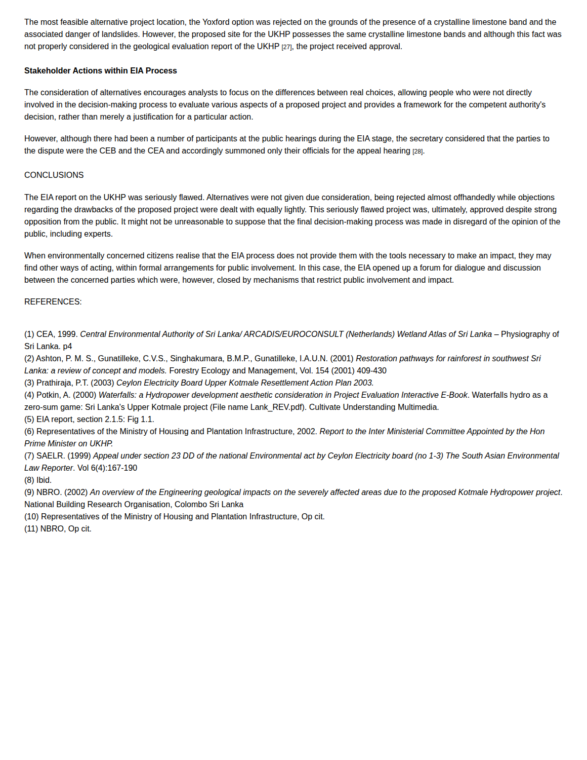The most feasible alternative project location, the Yoxford option was rejected on the grounds of the presence of a crystalline limestone band and the associated danger of landslides. However, the proposed site for the UKHP possesses the same crystalline limestone bands and although this fact was not properly considered in the geological evaluation report of the UKHP [27], the project received approval.
Stakeholder Actions within EIA Process
The consideration of alternatives encourages analysts to focus on the differences between real choices, allowing people who were not directly involved in the decision-making process to evaluate various aspects of a proposed project and provides a framework for the competent authority's decision, rather than merely a justification for a particular action.
However, although there had been a number of participants at the public hearings during the EIA stage, the secretary considered that the parties to the dispute were the CEB and the CEA and accordingly summoned only their officials for the appeal hearing [28].
CONCLUSIONS
The EIA report on the UKHP was seriously flawed. Alternatives were not given due consideration, being rejected almost offhandedly while objections regarding the drawbacks of the proposed project were dealt with equally lightly. This seriously flawed project was, ultimately, approved despite strong opposition from the public. It might not be unreasonable to suppose that the final decision-making process was made in disregard of the opinion of the public, including experts.
When environmentally concerned citizens realise that the EIA process does not provide them with the tools necessary to make an impact, they may find other ways of acting, within formal arrangements for public involvement. In this case, the EIA opened up a forum for dialogue and discussion between the concerned parties which were, however, closed by mechanisms that restrict public involvement and impact.
REFERENCES:
(1) CEA, 1999. Central Environmental Authority of Sri Lanka/ ARCADIS/EUROCONSULT (Netherlands) Wetland Atlas of Sri Lanka – Physiography of Sri Lanka. p4
(2) Ashton, P. M. S., Gunatilleke, C.V.S., Singhakumara, B.M.P., Gunatilleke, I.A.U.N. (2001) Restoration pathways for rainforest in southwest Sri Lanka: a review of concept and models. Forestry Ecology and Management, Vol. 154 (2001) 409-430
(3) Prathiraja, P.T. (2003) Ceylon Electricity Board Upper Kotmale Resettlement Action Plan 2003.
(4) Potkin, A. (2000) Waterfalls: a Hydropower development aesthetic consideration in Project Evaluation Interactive E-Book. Waterfalls hydro as a zero-sum game: Sri Lanka's Upper Kotmale project (File name Lank_REV.pdf). Cultivate Understanding Multimedia.
(5) EIA report, section 2.1.5: Fig 1.1.
(6) Representatives of the Ministry of Housing and Plantation Infrastructure, 2002. Report to the Inter Ministerial Committee Appointed by the Hon Prime Minister on UKHP.
(7) SAELR. (1999) Appeal under section 23 DD of the national Environmental act by Ceylon Electricity board (no 1-3) The South Asian Environmental Law Reporter. Vol 6(4):167-190
(8) Ibid.
(9) NBRO. (2002) An overview of the Engineering geological impacts on the severely affected areas due to the proposed Kotmale Hydropower project. National Building Research Organisation, Colombo Sri Lanka
(10) Representatives of the Ministry of Housing and Plantation Infrastructure, Op cit.
(11) NBRO, Op cit.